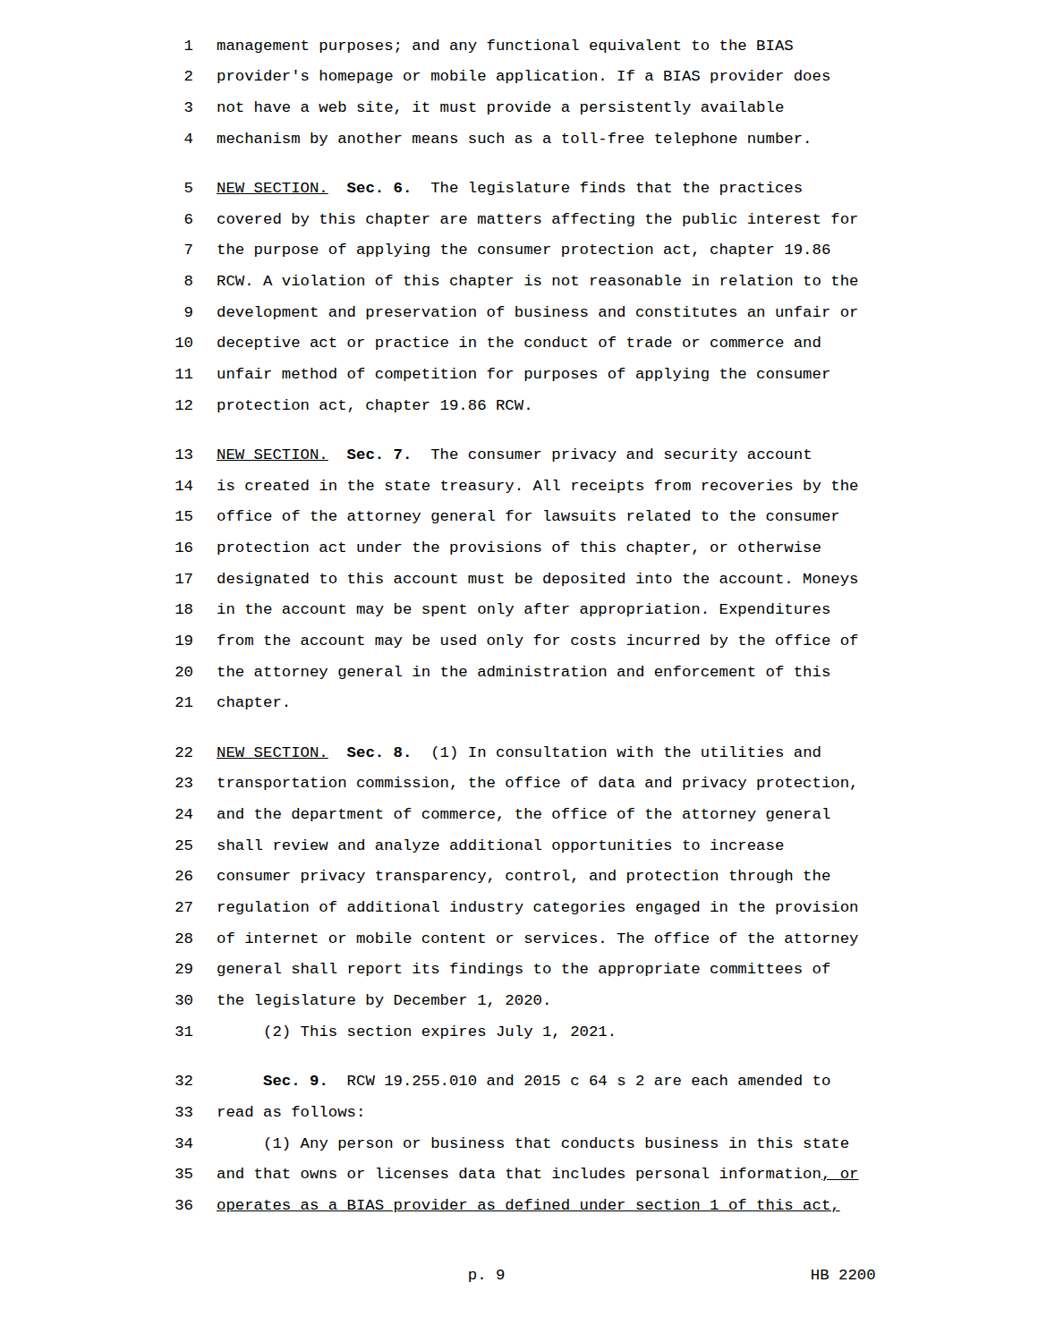management purposes; and any functional equivalent to the BIAS
provider's homepage or mobile application. If a BIAS provider does
not have a web site, it must provide a persistently available
mechanism by another means such as a toll-free telephone number.
NEW SECTION. Sec. 6. The legislature finds that the practices
covered by this chapter are matters affecting the public interest for
the purpose of applying the consumer protection act, chapter 19.86
RCW. A violation of this chapter is not reasonable in relation to the
development and preservation of business and constitutes an unfair or
deceptive act or practice in the conduct of trade or commerce and
unfair method of competition for purposes of applying the consumer
protection act, chapter 19.86 RCW.
NEW SECTION. Sec. 7. The consumer privacy and security account
is created in the state treasury. All receipts from recoveries by the
office of the attorney general for lawsuits related to the consumer
protection act under the provisions of this chapter, or otherwise
designated to this account must be deposited into the account. Moneys
in the account may be spent only after appropriation. Expenditures
from the account may be used only for costs incurred by the office of
the attorney general in the administration and enforcement of this
chapter.
NEW SECTION. Sec. 8. (1) In consultation with the utilities and
transportation commission, the office of data and privacy protection,
and the department of commerce, the office of the attorney general
shall review and analyze additional opportunities to increase
consumer privacy transparency, control, and protection through the
regulation of additional industry categories engaged in the provision
of internet or mobile content or services. The office of the attorney
general shall report its findings to the appropriate committees of
the legislature by December 1, 2020.
(2) This section expires July 1, 2021.
Sec. 9. RCW 19.255.010 and 2015 c 64 s 2 are each amended to
read as follows:
(1) Any person or business that conducts business in this state
and that owns or licenses data that includes personal information, or
operates as a BIAS provider as defined under section 1 of this act,
p. 9 HB 2200